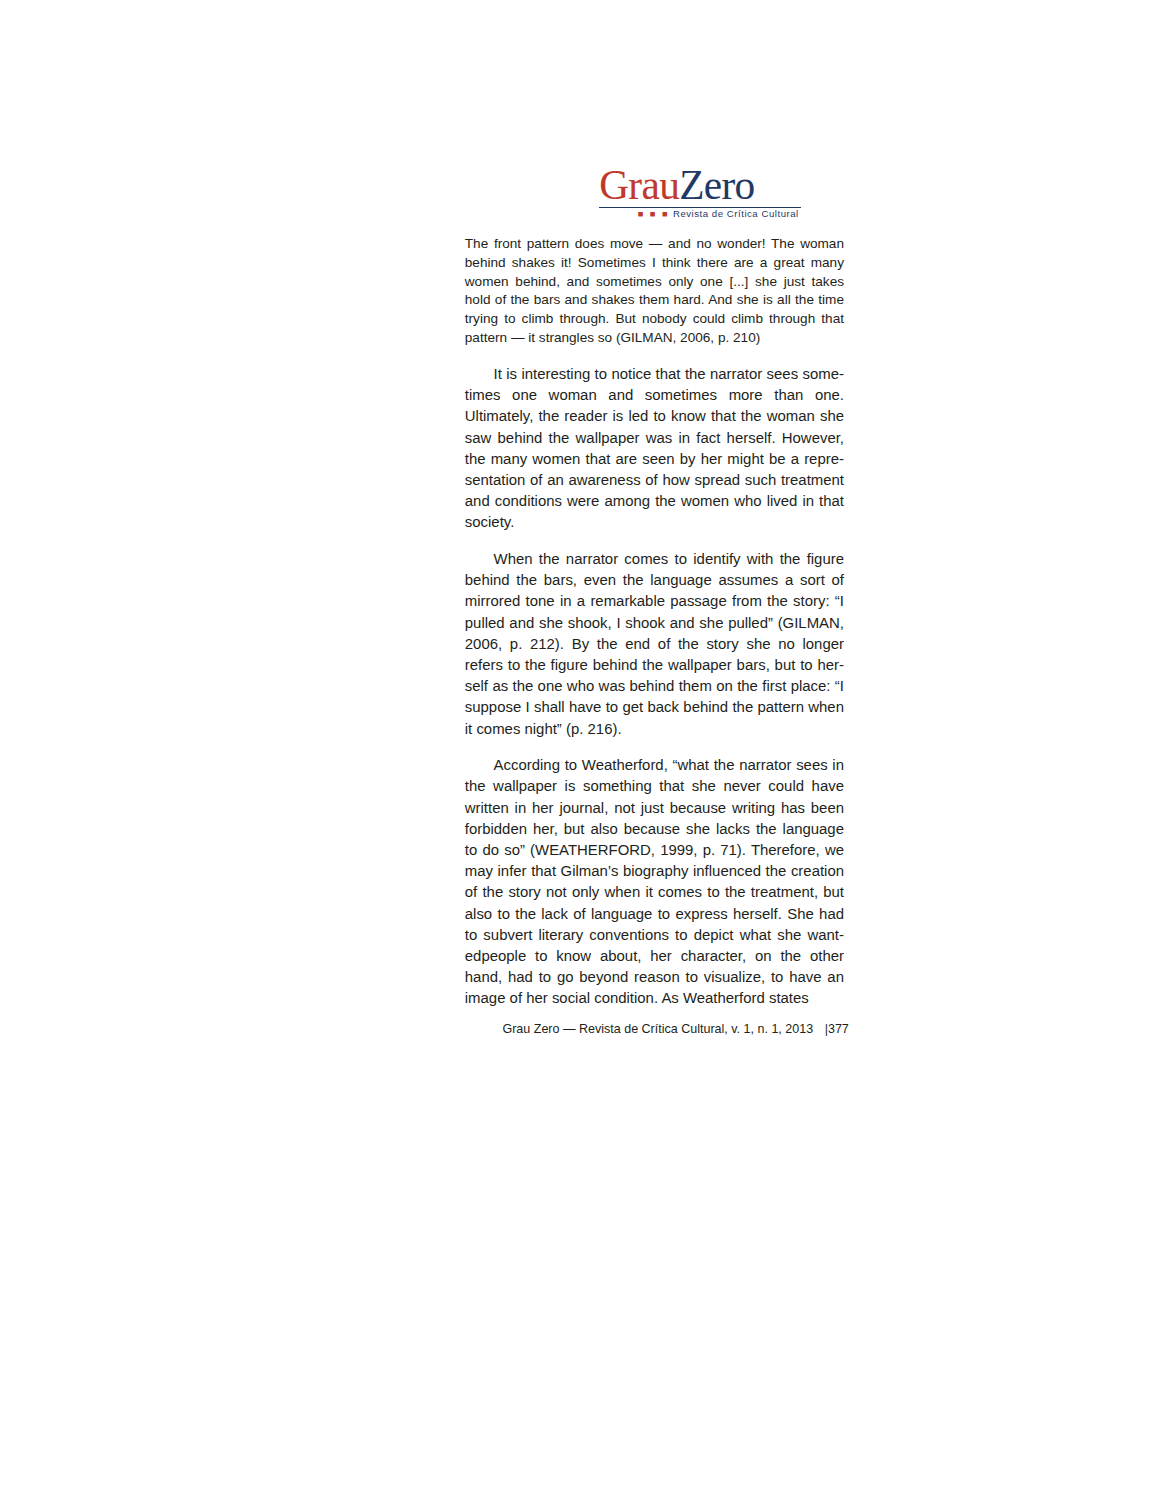Grau Zero
■ ■ ■ Revista de Crítica Cultural
The front pattern does move — and no wonder! The woman behind shakes it! Sometimes I think there are a great many women behind, and sometimes only one [...] she just takes hold of the bars and shakes them hard. And she is all the time trying to climb through. But nobody could climb through that pattern — it strangles so (GILMAN, 2006, p. 210)
It is interesting to notice that the narrator sees sometimes one woman and sometimes more than one. Ultimately, the reader is led to know that the woman she saw behind the wallpaper was in fact herself. However, the many women that are seen by her might be a representation of an awareness of how spread such treatment and conditions were among the women who lived in that society.
When the narrator comes to identify with the figure behind the bars, even the language assumes a sort of mirrored tone in a remarkable passage from the story: “I pulled and she shook, I shook and she pulled” (GILMAN, 2006, p. 212). By the end of the story she no longer refers to the figure behind the wallpaper bars, but to herself as the one who was behind them on the first place: “I suppose I shall have to get back behind the pattern when it comes night” (p. 216).
According to Weatherford, “what the narrator sees in the wallpaper is something that she never could have written in her journal, not just because writing has been forbidden her, but also because she lacks the language to do so” (WEATHERFORD, 1999, p. 71). Therefore, we may infer that Gilman’s biography influenced the creation of the story not only when it comes to the treatment, but also to the lack of language to express herself. She had to subvert literary conventions to depict what she wantedpeople to know about, her character, on the other hand, had to go beyond reason to visualize, to have an image of her social condition. As Weatherford states
Grau Zero — Revista de Crítica Cultural, v. 1, n. 1, 2013|377